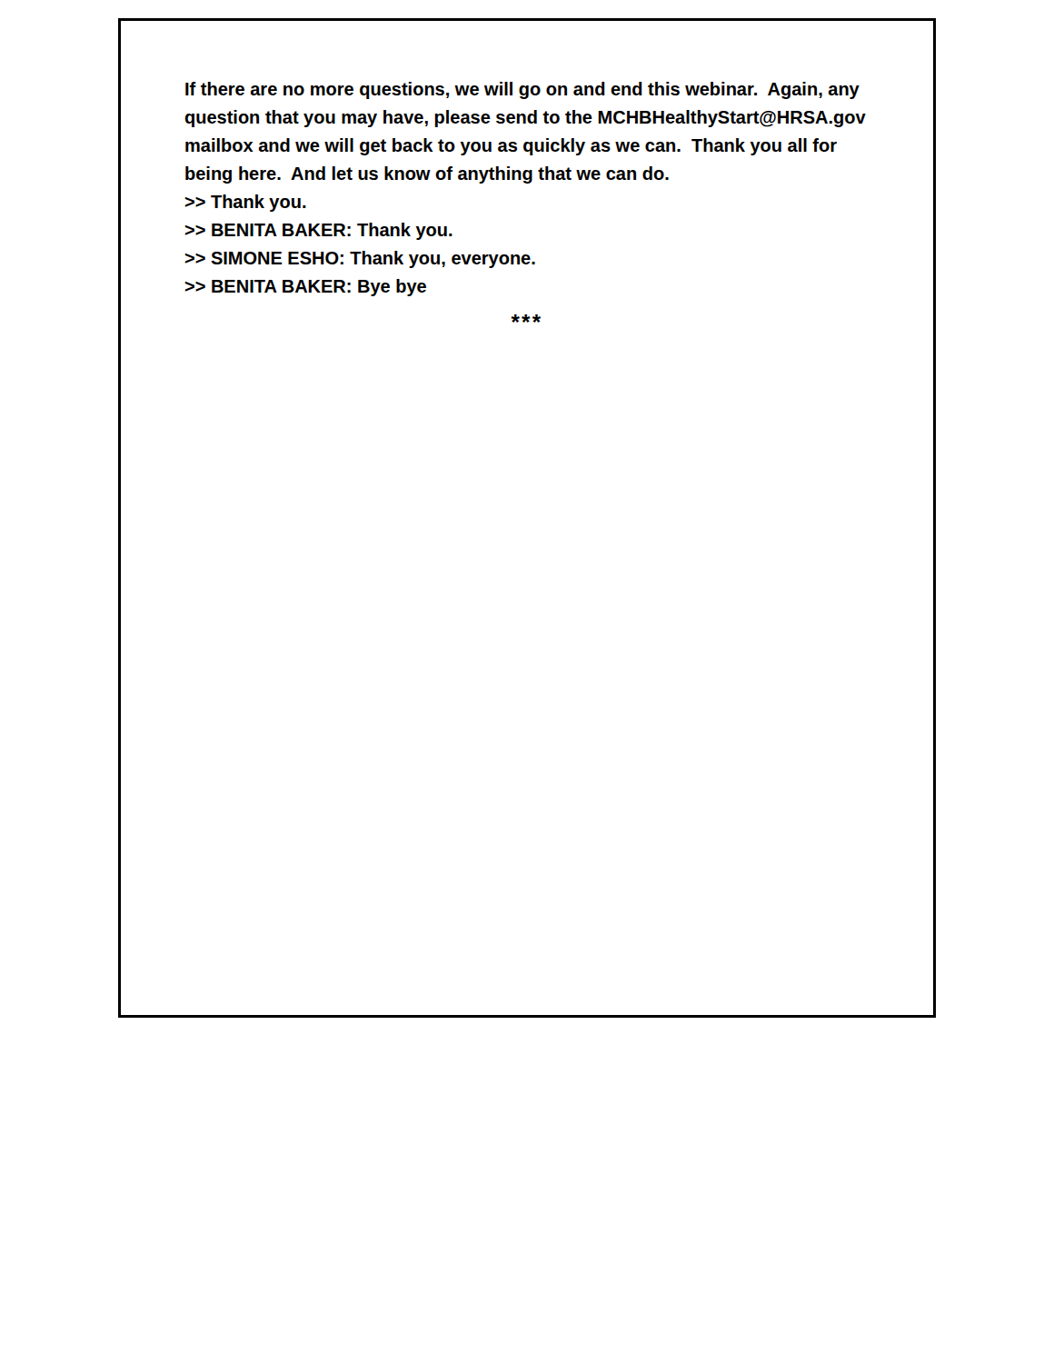If there are no more questions, we will go on and end this webinar. Again, any question that you may have, please send to the MCHBHealthyStart@HRSA.gov mailbox and we will get back to you as quickly as we can. Thank you all for being here. And let us know of anything that we can do.
>> Thank you.
>> BENITA BAKER: Thank you.
>> SIMONE ESHO: Thank you, everyone.
>> BENITA BAKER: Bye bye
***